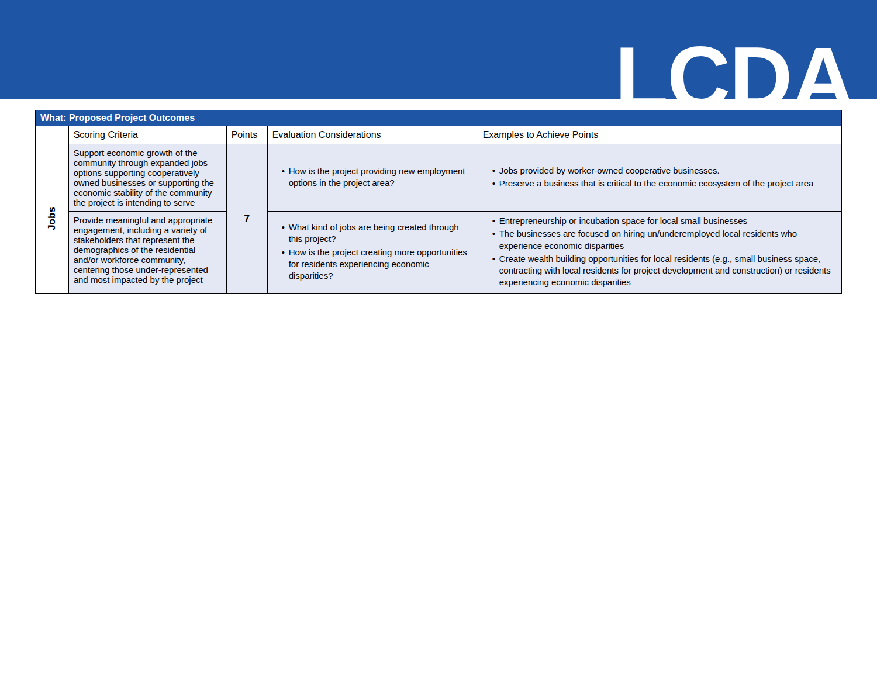LCDA
| What: Proposed Project Outcomes |
| --- |
| | Scoring Criteria | Points | Evaluation Considerations | Examples to Achieve Points |
| Jobs | Support economic growth of the community through expanded jobs options supporting cooperatively owned businesses or supporting the economic stability of the community the project is intending to serve | 7 | How is the project providing new employment options in the project area? | Jobs provided by worker-owned cooperative businesses. Preserve a business that is critical to the economic ecosystem of the project area |
| Provide meaningful and appropriate engagement, including a variety of stakeholders that represent the demographics of the residential and/or workforce community, centering those under-represented and most impacted by the project | What kind of jobs are being created through this project? How is the project creating more opportunities for residents experiencing economic disparities? | Entrepreneurship or incubation space for local small businesses The businesses are focused on hiring un/underemployed local residents who experience economic disparities Create wealth building opportunities for local residents (e.g., small business space, contracting with local residents for project development and construction) or residents experiencing economic disparities |